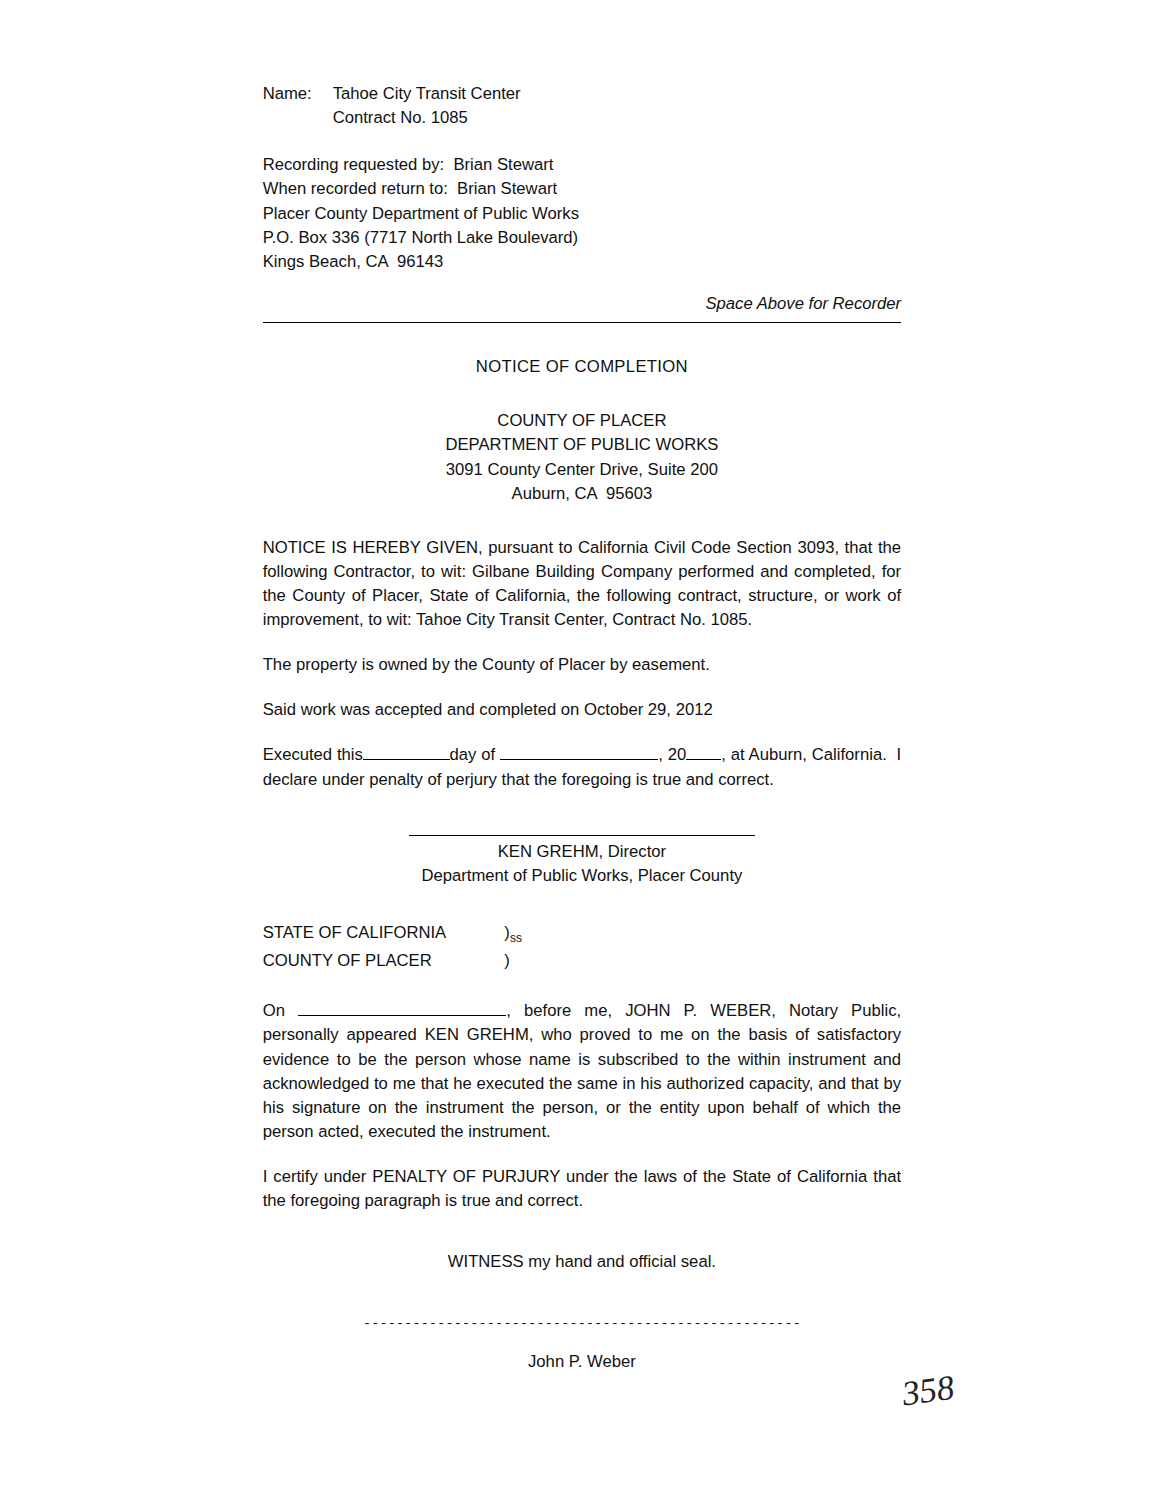Name: Tahoe City Transit Center
Contract No. 1085
Recording requested by: Brian Stewart
When recorded return to: Brian Stewart
Placer County Department of Public Works
P.O. Box 336 (7717 North Lake Boulevard)
Kings Beach, CA 96143
Space Above for Recorder
NOTICE OF COMPLETION
COUNTY OF PLACER
DEPARTMENT OF PUBLIC WORKS
3091 County Center Drive, Suite 200
Auburn, CA 95603
NOTICE IS HEREBY GIVEN, pursuant to California Civil Code Section 3093, that the following Contractor, to wit: Gilbane Building Company performed and completed, for the County of Placer, State of California, the following contract, structure, or work of improvement, to wit: Tahoe City Transit Center, Contract No. 1085.
The property is owned by the County of Placer by easement.
Said work was accepted and completed on October 29, 2012
Executed this day of , 20 , at Auburn, California. I declare under penalty of perjury that the foregoing is true and correct.
KEN GREHM, Director
Department of Public Works, Placer County
STATE OF CALIFORNIA )ss
COUNTY OF PLACER )
On , before me, JOHN P. WEBER, Notary Public, personally appeared KEN GREHM, who proved to me on the basis of satisfactory evidence to be the person whose name is subscribed to the within instrument and acknowledged to me that he executed the same in his authorized capacity, and that by his signature on the instrument the person, or the entity upon behalf of which the person acted, executed the instrument.
I certify under PENALTY OF PURJURY under the laws of the State of California that the foregoing paragraph is true and correct.
WITNESS my hand and official seal.
-----------------------------------------------------
John P. Weber
358